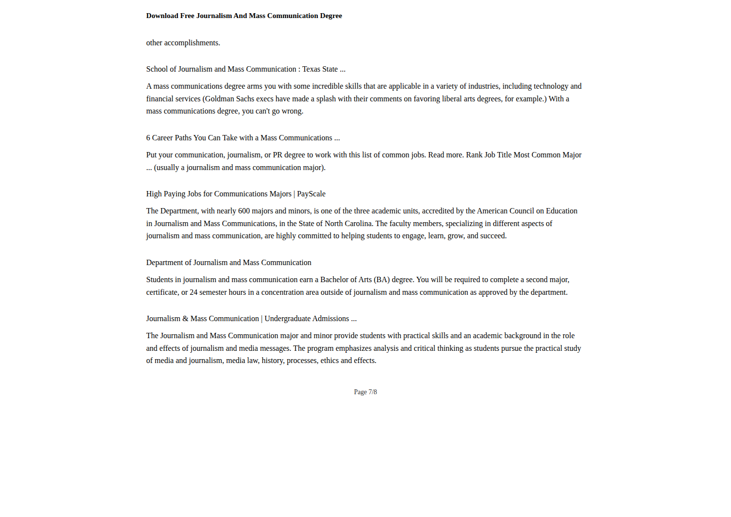Download Free Journalism And Mass Communication Degree
other accomplishments.
School of Journalism and Mass Communication : Texas State ...
A mass communications degree arms you with some incredible skills that are applicable in a variety of industries, including technology and financial services (Goldman Sachs execs have made a splash with their comments on favoring liberal arts degrees, for example.) With a mass communications degree, you can't go wrong.
6 Career Paths You Can Take with a Mass Communications ...
Put your communication, journalism, or PR degree to work with this list of common jobs. Read more. Rank Job Title Most Common Major ... (usually a journalism and mass communication major).
High Paying Jobs for Communications Majors | PayScale
The Department, with nearly 600 majors and minors, is one of the three academic units, accredited by the American Council on Education in Journalism and Mass Communications, in the State of North Carolina. The faculty members, specializing in different aspects of journalism and mass communication, are highly committed to helping students to engage, learn, grow, and succeed.
Department of Journalism and Mass Communication
Students in journalism and mass communication earn a Bachelor of Arts (BA) degree. You will be required to complete a second major, certificate, or 24 semester hours in a concentration area outside of journalism and mass communication as approved by the department.
Journalism & Mass Communication | Undergraduate Admissions ...
The Journalism and Mass Communication major and minor provide students with practical skills and an academic background in the role and effects of journalism and media messages. The program emphasizes analysis and critical thinking as students pursue the practical study of media and journalism, media law, history, processes, ethics and effects.
Page 7/8